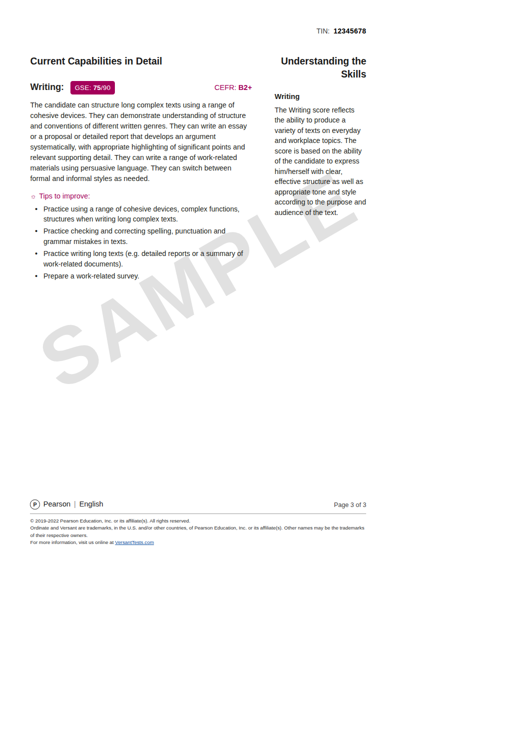SAMPLE
TIN: 12345678
Current Capabilities in Detail
Writing: GSE: 75/90
CEFR: B2+
The candidate can structure long complex texts using a range of cohesive devices. They can demonstrate understanding of structure and conventions of different written genres. They can write an essay or a proposal or detailed report that develops an argument systematically, with appropriate highlighting of significant points and relevant supporting detail. They can write a range of work-related materials using persuasive language. They can switch between formal and informal styles as needed.
☼ Tips to improve:
Practice using a range of cohesive devices, complex functions, structures when writing long complex texts.
Practice checking and correcting spelling, punctuation and grammar mistakes in texts.
Practice writing long texts (e.g. detailed reports or a summary of work-related documents).
Prepare a work-related survey.
Understanding the Skills
Writing
The Writing score reflects the ability to produce a variety of texts on everyday and workplace topics. The score is based on the ability of the candidate to express him/herself with clear, effective structure as well as appropriate tone and style according to the purpose and audience of the text.
P Pearson | English
Page 3 of 3
© 2019-2022 Pearson Education, Inc. or its affiliate(s). All rights reserved.
Ordinate and Versant are trademarks, in the U.S. and/or other countries, of Pearson Education, Inc. or its affiliate(s). Other names may be the trademarks of their respective owners.
For more information, visit us online at VersantTests.com